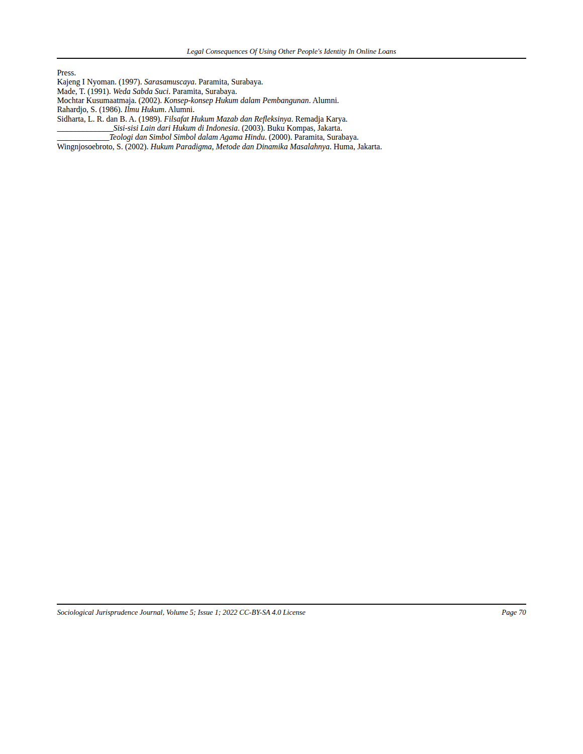Legal Consequences Of Using Other People's Identity In Online Loans
Press.
Kajeng I Nyoman. (1997). Sarasamuscaya. Paramita, Surabaya.
Made, T. (1991). Weda Sabda Suci. Paramita, Surabaya.
Mochtar Kusumaatmaja. (2002). Konsep-konsep Hukum dalam Pembangunan. Alumni.
Rahardjo, S. (1986). Ilmu Hukum. Alumni.
Sidharta, L. R. dan B. A. (1989). Filsafat Hukum Mazab dan Refleksinya. Remadja Karya.
______________Sisi-sisi Lain dari Hukum di Indonesia. (2003). Buku Kompas, Jakarta.
_____________Teologi dan Simbol Simbol dalam Agama Hindu. (2000). Paramita, Surabaya.
Wingnjosoebroto, S. (2002). Hukum Paradigma, Metode dan Dinamika Masalahnya. Huma, Jakarta.
Sociological Jurisprudence Journal, Volume 5; Issue 1; 2022 CC-BY-SA 4.0 License Page 70